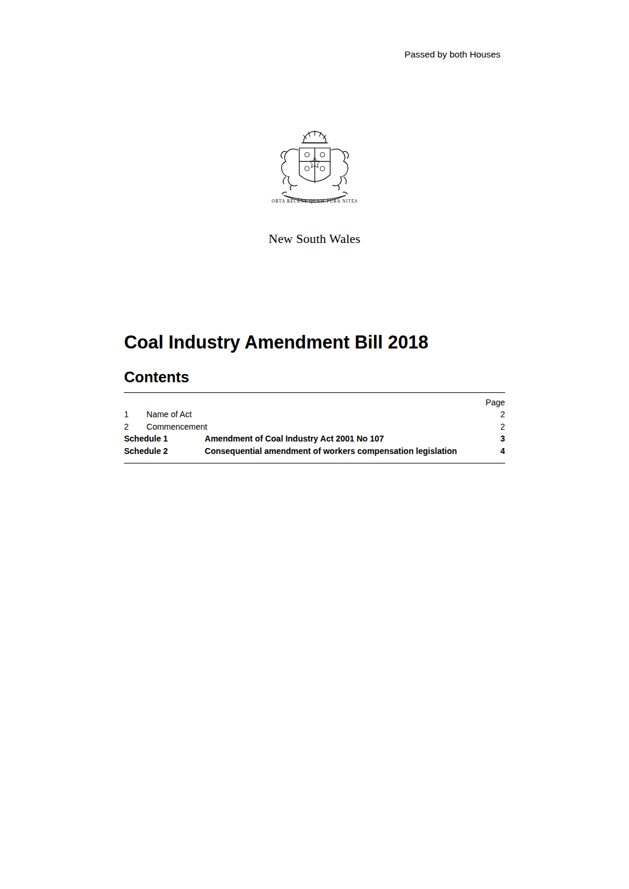Passed by both Houses
ORTA RECENS QUAM PURA NITES
New South Wales
Coal Industry Amendment Bill 2018
Contents
| | | | Page |
| 1 | Name of Act | 2 |
| 2 | Commencement | 2 |
| Schedule 1 | Amendment of Coal Industry Act 2001 No 107 | 3 |
| Schedule 2 | Consequential amendment of workers compensation legislation | 4 |